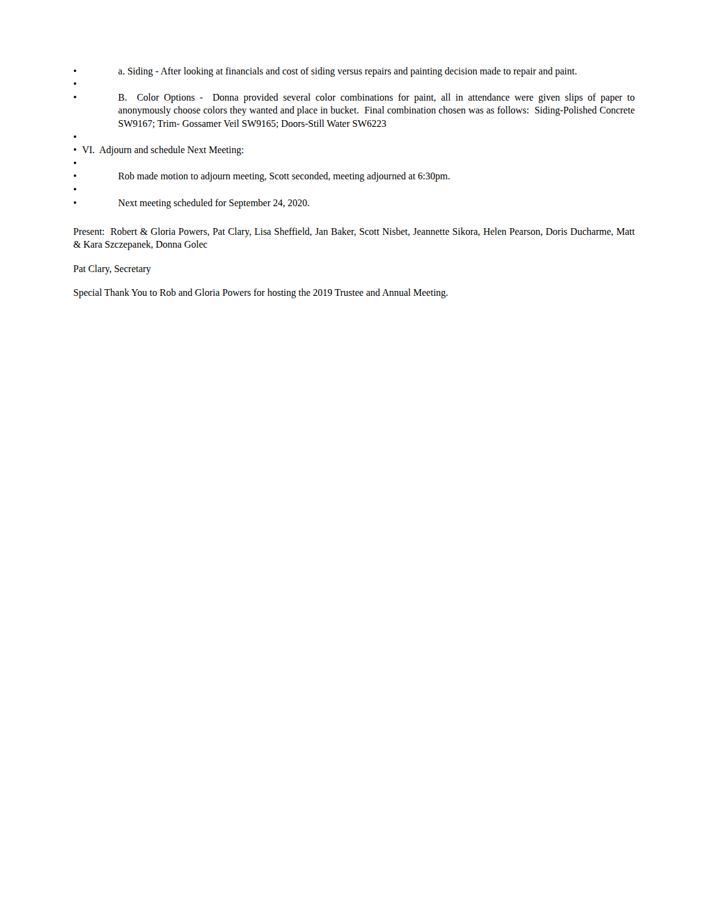a. Siding - After looking at financials and cost of siding versus repairs and painting decision made to repair and paint.
B. Color Options - Donna provided several color combinations for paint, all in attendance were given slips of paper to anonymously choose colors they wanted and place in bucket. Final combination chosen was as follows: Siding-Polished Concrete SW9167; Trim- Gossamer Veil SW9165; Doors-Still Water SW6223
VI. Adjourn and schedule Next Meeting:
Rob made motion to adjourn meeting, Scott seconded, meeting adjourned at 6:30pm.
Next meeting scheduled for September 24, 2020.
Present: Robert & Gloria Powers, Pat Clary, Lisa Sheffield, Jan Baker, Scott Nisbet, Jeannette Sikora, Helen Pearson, Doris Ducharme, Matt & Kara Szczepanek, Donna Golec
Pat Clary, Secretary
Special Thank You to Rob and Gloria Powers for hosting the 2019 Trustee and Annual Meeting.